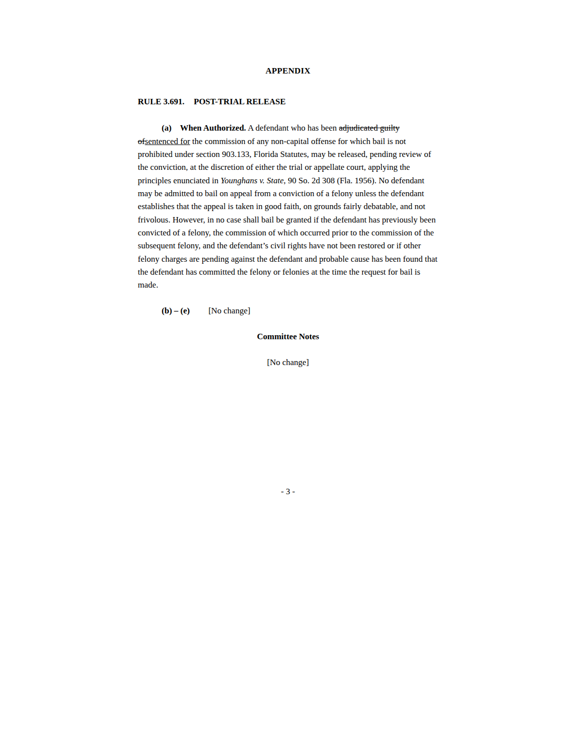APPENDIX
RULE 3.691. POST-TRIAL RELEASE
(a) When Authorized. A defendant who has been adjudicated guilty of sentenced for the commission of any non-capital offense for which bail is not prohibited under section 903.133, Florida Statutes, may be released, pending review of the conviction, at the discretion of either the trial or appellate court, applying the principles enunciated in Younghans v. State, 90 So. 2d 308 (Fla. 1956). No defendant may be admitted to bail on appeal from a conviction of a felony unless the defendant establishes that the appeal is taken in good faith, on grounds fairly debatable, and not frivolous. However, in no case shall bail be granted if the defendant has previously been convicted of a felony, the commission of which occurred prior to the commission of the subsequent felony, and the defendant’s civil rights have not been restored or if other felony charges are pending against the defendant and probable cause has been found that the defendant has committed the felony or felonies at the time the request for bail is made.
(b) – (e)[No change]
Committee Notes
[No change]
- 3 -